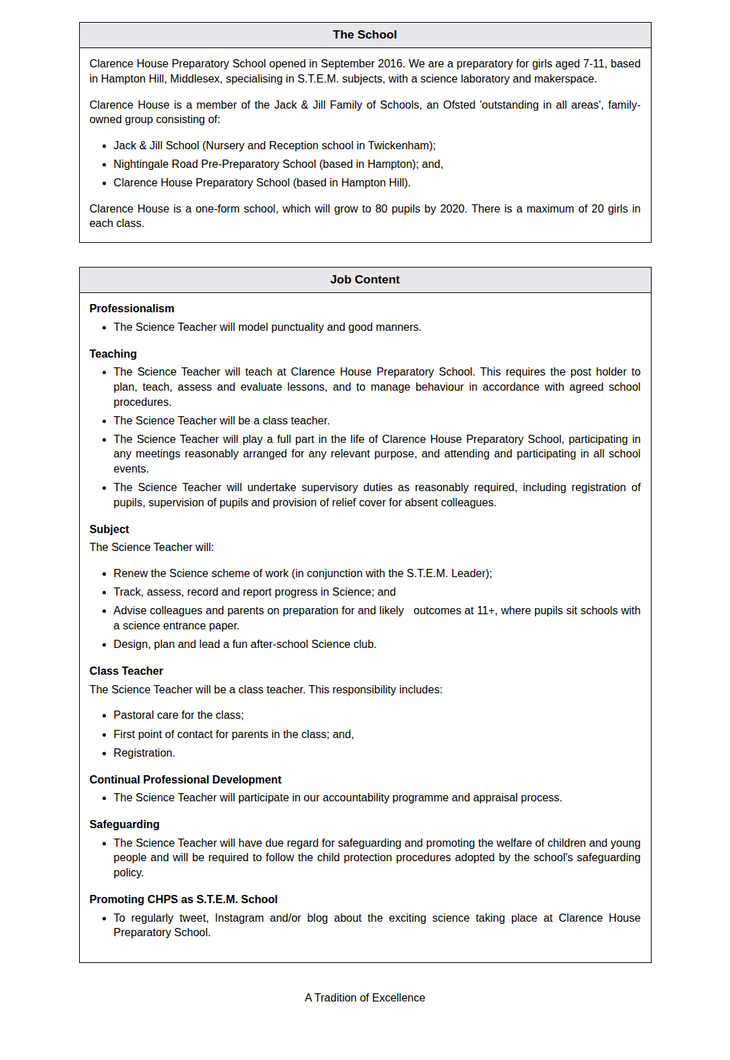The School
Clarence House Preparatory School opened in September 2016. We are a preparatory for girls aged 7-11, based in Hampton Hill, Middlesex, specialising in S.T.E.M. subjects, with a science laboratory and makerspace.
Clarence House is a member of the Jack & Jill Family of Schools, an Ofsted 'outstanding in all areas', family-owned group consisting of:
Jack & Jill School (Nursery and Reception school in Twickenham);
Nightingale Road Pre-Preparatory School (based in Hampton); and,
Clarence House Preparatory School (based in Hampton Hill).
Clarence House is a one-form school, which will grow to 80 pupils by 2020. There is a maximum of 20 girls in each class.
Job Content
Professionalism
The Science Teacher will model punctuality and good manners.
Teaching
The Science Teacher will teach at Clarence House Preparatory School. This requires the post holder to plan, teach, assess and evaluate lessons, and to manage behaviour in accordance with agreed school procedures.
The Science Teacher will be a class teacher.
The Science Teacher will play a full part in the life of Clarence House Preparatory School, participating in any meetings reasonably arranged for any relevant purpose, and attending and participating in all school events.
The Science Teacher will undertake supervisory duties as reasonably required, including registration of pupils, supervision of pupils and provision of relief cover for absent colleagues.
Subject
The Science Teacher will:
Renew the Science scheme of work (in conjunction with the S.T.E.M. Leader);
Track, assess, record and report progress in Science; and
Advise colleagues and parents on preparation for and likely outcomes at 11+, where pupils sit schools with a science entrance paper.
Design, plan and lead a fun after-school Science club.
Class Teacher
The Science Teacher will be a class teacher. This responsibility includes:
Pastoral care for the class;
First point of contact for parents in the class; and,
Registration.
Continual Professional Development
The Science Teacher will participate in our accountability programme and appraisal process.
Safeguarding
The Science Teacher will have due regard for safeguarding and promoting the welfare of children and young people and will be required to follow the child protection procedures adopted by the school's safeguarding policy.
Promoting CHPS as S.T.E.M. School
To regularly tweet, Instagram and/or blog about the exciting science taking place at Clarence House Preparatory School.
A Tradition of Excellence